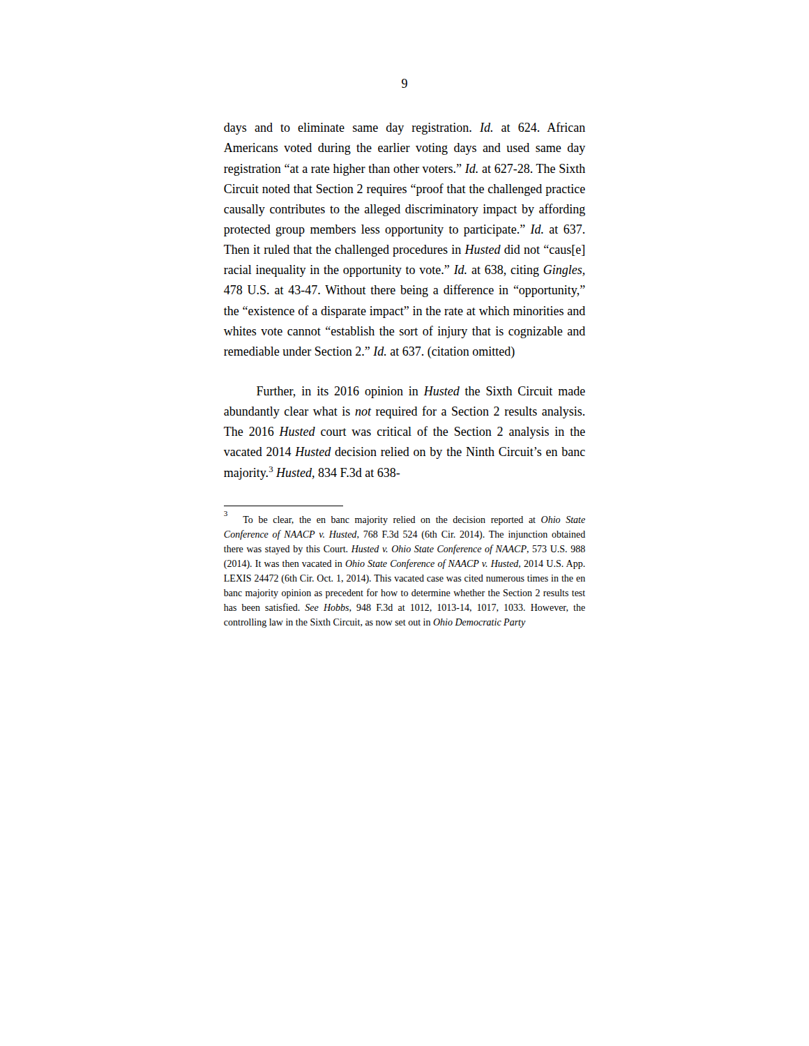9
days and to eliminate same day registration. Id. at 624. African Americans voted during the earlier voting days and used same day registration “at a rate higher than other voters.” Id. at 627-28. The Sixth Circuit noted that Section 2 requires “proof that the challenged practice causally contributes to the alleged discriminatory impact by affording protected group members less opportunity to participate.” Id. at 637. Then it ruled that the challenged procedures in Husted did not “caus[e] racial inequality in the opportunity to vote.” Id. at 638, citing Gingles, 478 U.S. at 43-47. Without there being a difference in “opportunity,” the “existence of a disparate impact” in the rate at which minorities and whites vote cannot “establish the sort of injury that is cognizable and remediable under Section 2.” Id. at 637. (citation omitted)
Further, in its 2016 opinion in Husted the Sixth Circuit made abundantly clear what is not required for a Section 2 results analysis. The 2016 Husted court was critical of the Section 2 analysis in the vacated 2014 Husted decision relied on by the Ninth Circuit’s en banc majority.3 Husted, 834 F.3d at 638-
3 To be clear, the en banc majority relied on the decision reported at Ohio State Conference of NAACP v. Husted, 768 F.3d 524 (6th Cir. 2014). The injunction obtained there was stayed by this Court. Husted v. Ohio State Conference of NAACP, 573 U.S. 988 (2014). It was then vacated in Ohio State Conference of NAACP v. Husted, 2014 U.S. App. LEXIS 24472 (6th Cir. Oct. 1, 2014). This vacated case was cited numerous times in the en banc majority opinion as precedent for how to determine whether the Section 2 results test has been satisfied. See Hobbs, 948 F.3d at 1012, 1013-14, 1017, 1033. However, the controlling law in the Sixth Circuit, as now set out in Ohio Democratic Party